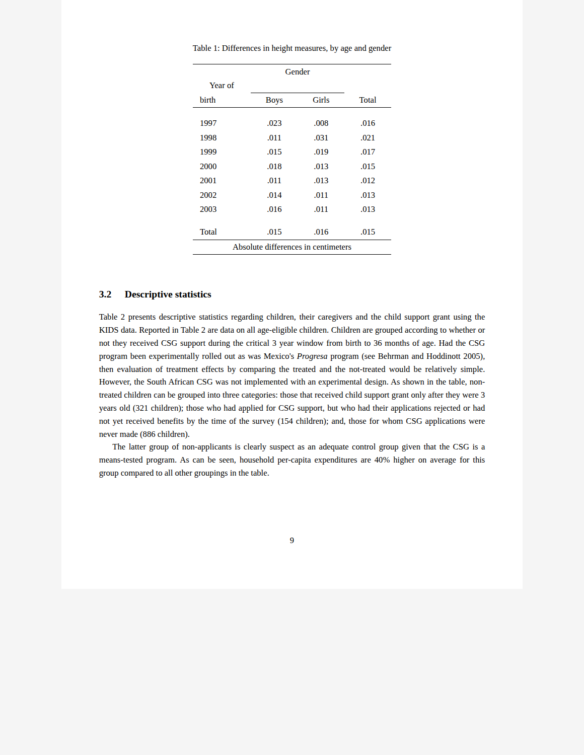Table 1: Differences in height measures, by age and gender
| | Gender | |
| Year of | | |
| birth | Boys | Girls | Total |
| 1997 | .023 | .008 | .016 |
| 1998 | .011 | .031 | .021 |
| 1999 | .015 | .019 | .017 |
| 2000 | .018 | .013 | .015 |
| 2001 | .011 | .013 | .012 |
| 2002 | .014 | .011 | .013 |
| 2003 | .016 | .011 | .013 |
| Total | .015 | .016 | .015 |
| Absolute differences in centimeters |
3.2 Descriptive statistics
Table 2 presents descriptive statistics regarding children, their caregivers and the child support grant using the KIDS data. Reported in Table 2 are data on all age-eligible children. Children are grouped according to whether or not they received CSG support during the critical 3 year window from birth to 36 months of age. Had the CSG program been experimentally rolled out as was Mexico's Progresa program (see Behrman and Hoddinott 2005), then evaluation of treatment effects by comparing the treated and the not-treated would be relatively simple. However, the South African CSG was not implemented with an experimental design. As shown in the table, non-treated children can be grouped into three categories: those that received child support grant only after they were 3 years old (321 children); those who had applied for CSG support, but who had their applications rejected or had not yet received benefits by the time of the survey (154 children); and, those for whom CSG applications were never made (886 children).
The latter group of non-applicants is clearly suspect as an adequate control group given that the CSG is a means-tested program. As can be seen, household per-capita expenditures are 40% higher on average for this group compared to all other groupings in the table.
9